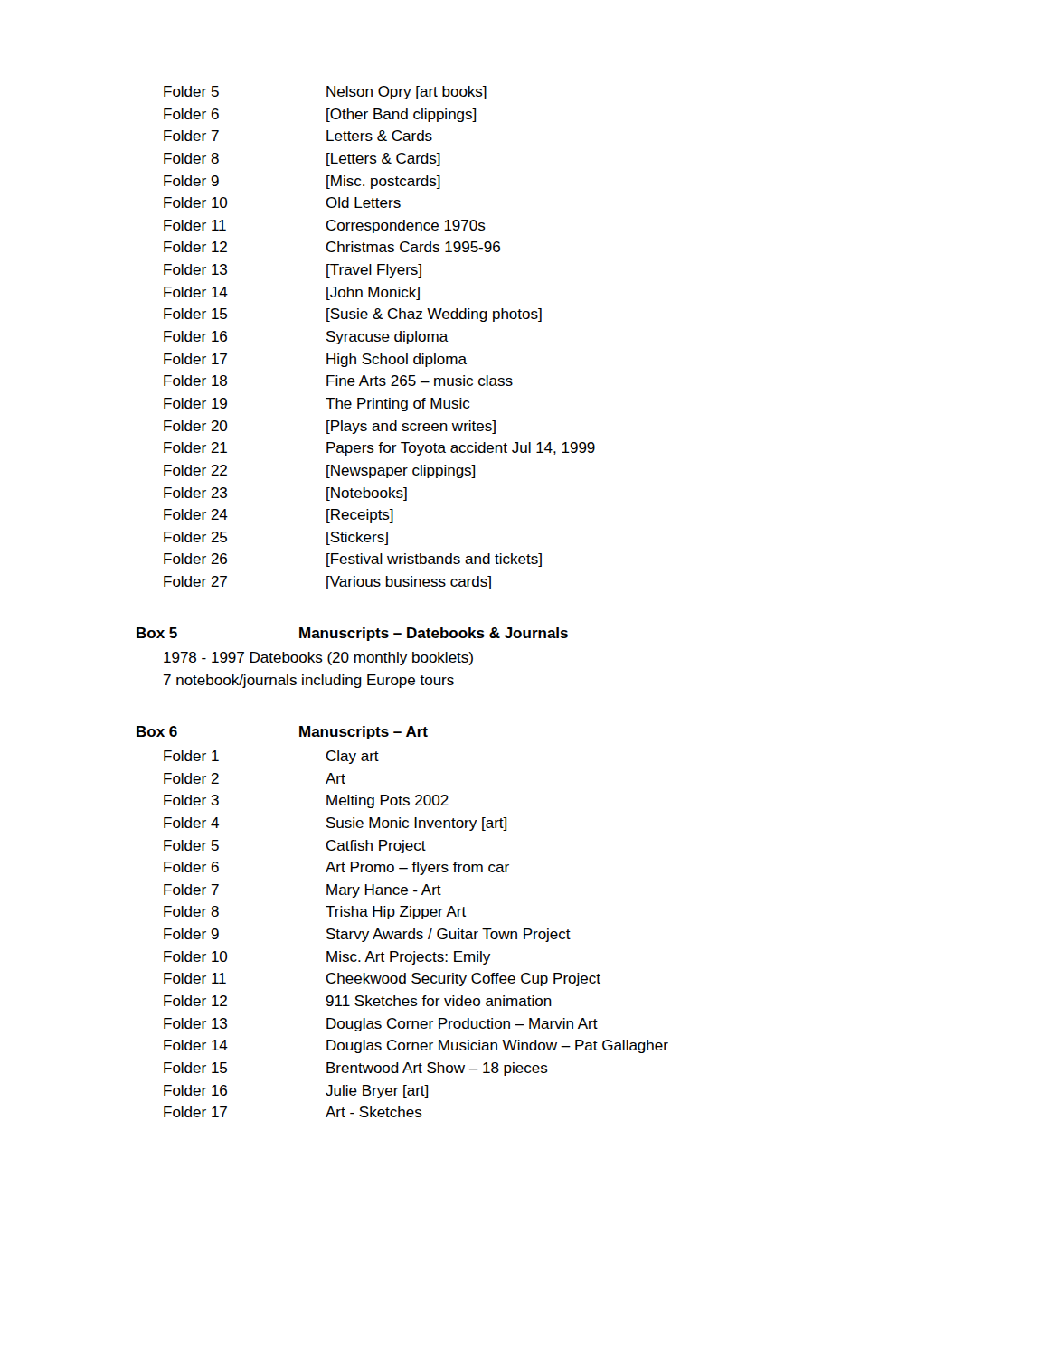| Folder 5 | Nelson Opry [art books] |
| Folder 6 | [Other Band clippings] |
| Folder 7 | Letters & Cards |
| Folder 8 | [Letters & Cards] |
| Folder 9 | [Misc. postcards] |
| Folder 10 | Old Letters |
| Folder 11 | Correspondence 1970s |
| Folder 12 | Christmas Cards 1995-96 |
| Folder 13 | [Travel Flyers] |
| Folder 14 | [John Monick] |
| Folder 15 | [Susie & Chaz Wedding photos] |
| Folder 16 | Syracuse diploma |
| Folder 17 | High School diploma |
| Folder 18 | Fine Arts 265 – music class |
| Folder 19 | The Printing of Music |
| Folder 20 | [Plays and screen writes] |
| Folder 21 | Papers for Toyota accident Jul 14, 1999 |
| Folder 22 | [Newspaper clippings] |
| Folder 23 | [Notebooks] |
| Folder 24 | [Receipts] |
| Folder 25 | [Stickers] |
| Folder 26 | [Festival wristbands and tickets] |
| Folder 27 | [Various business cards] |
| Box 5 | Manuscripts – Datebooks & Journals |
1978 - 1997 Datebooks (20 monthly booklets)
7 notebook/journals including Europe tours
| Box 6 | Manuscripts – Art |
| Folder 1 | Clay art |
| Folder 2 | Art |
| Folder 3 | Melting Pots 2002 |
| Folder 4 | Susie Monic Inventory [art] |
| Folder 5 | Catfish Project |
| Folder 6 | Art Promo – flyers from car |
| Folder 7 | Mary Hance - Art |
| Folder 8 | Trisha Hip Zipper Art |
| Folder 9 | Starvy Awards / Guitar Town Project |
| Folder 10 | Misc. Art Projects: Emily |
| Folder 11 | Cheekwood Security Coffee Cup Project |
| Folder 12 | 911 Sketches for video animation |
| Folder 13 | Douglas Corner Production – Marvin Art |
| Folder 14 | Douglas Corner Musician Window – Pat Gallagher |
| Folder 15 | Brentwood Art Show – 18 pieces |
| Folder 16 | Julie Bryer [art] |
| Folder 17 | Art - Sketches |